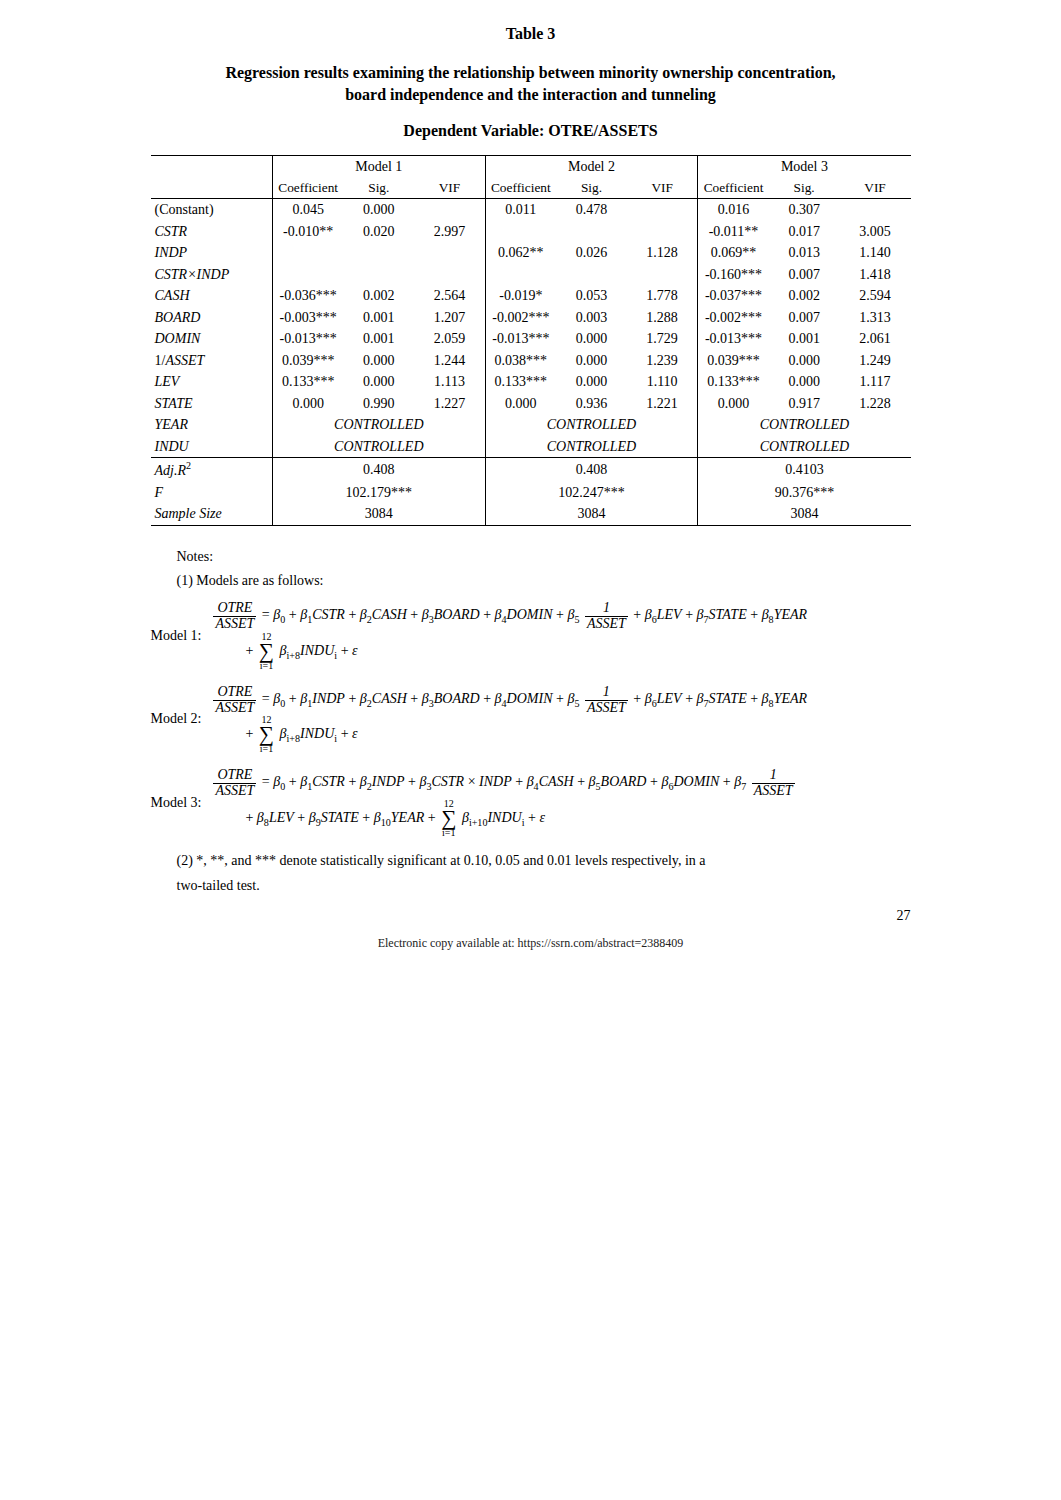Table 3
Regression results examining the relationship between minority ownership concentration, board independence and the interaction and tunneling
Dependent Variable: OTRE/ASSETS
| | Model 1 | Model 2 | Model 3 |
| --- | --- | --- | --- |
| | Coefficient | Sig. | VIF | Coefficient | Sig. | VIF | Coefficient | Sig. | VIF |
| (Constant) | 0.045 | 0.000 | | 0.011 | 0.478 | | 0.016 | 0.307 | |
| CSTR | -0.010** | 0.020 | 2.997 | | | | -0.011** | 0.017 | 3.005 |
| INDP | | | | 0.062** | 0.026 | 1.128 | 0.069** | 0.013 | 1.140 |
| CSTR×INDP | | | | | | | -0.160*** | 0.007 | 1.418 |
| CASH | -0.036*** | 0.002 | 2.564 | -0.019* | 0.053 | 1.778 | -0.037*** | 0.002 | 2.594 |
| BOARD | -0.003*** | 0.001 | 1.207 | -0.002*** | 0.003 | 1.288 | -0.002*** | 0.007 | 1.313 |
| DOMIN | -0.013*** | 0.001 | 2.059 | -0.013*** | 0.000 | 1.729 | -0.013*** | 0.001 | 2.061 |
| 1/ ASSET | 0.039*** | 0.000 | 1.244 | 0.038*** | 0.000 | 1.239 | 0.039*** | 0.000 | 1.249 |
| LEV | 0.133*** | 0.000 | 1.113 | 0.133*** | 0.000 | 1.110 | 0.133*** | 0.000 | 1.117 |
| STATE | 0.000 | 0.990 | 1.227 | 0.000 | 0.936 | 1.221 | 0.000 | 0.917 | 1.228 |
| YEAR | CONTROLLED | CONTROLLED | CONTROLLED |
| INDU | CONTROLLED | CONTROLLED | CONTROLLED |
| Adj.R 2 | 0.408 | 0.408 | 0.4103 |
| F | 102.179*** | 102.247*** | 90.376*** |
| Sample Size | 3084 | 3084 | 3084 |
Notes:
(1) Models are as follows:
Model 1:
OTRE ASSET = β0 + β1CSTR + β2CASH + β3BOARD + β4DOMIN + β5 1 ASSET + β6LEV + β7STATE + β8YEAR
+ 12∑i=1 βi+8INDUi + ε
Model 2:
OTRE ASSET = β0 + β1INDP + β2CASH + β3BOARD + β4DOMIN + β5 1 ASSET + β6LEV + β7STATE + β8YEAR
+ 12∑i=1 βi+8INDUi + ε
Model 3:
OTRE ASSET = β0 + β1CSTR + β2INDP + β3CSTR × INDP + β4CASH + β5BOARD + β6DOMIN + β7 1 ASSET
+ β8LEV + β9STATE + β10YEAR + 12∑i=1 βi+10INDUi + ε
(2) *, **, and *** denote statistically significant at 0.10, 0.05 and 0.01 levels respectively, in a
two-tailed test.
27
Electronic copy available at: https://ssrn.com/abstract=2388409